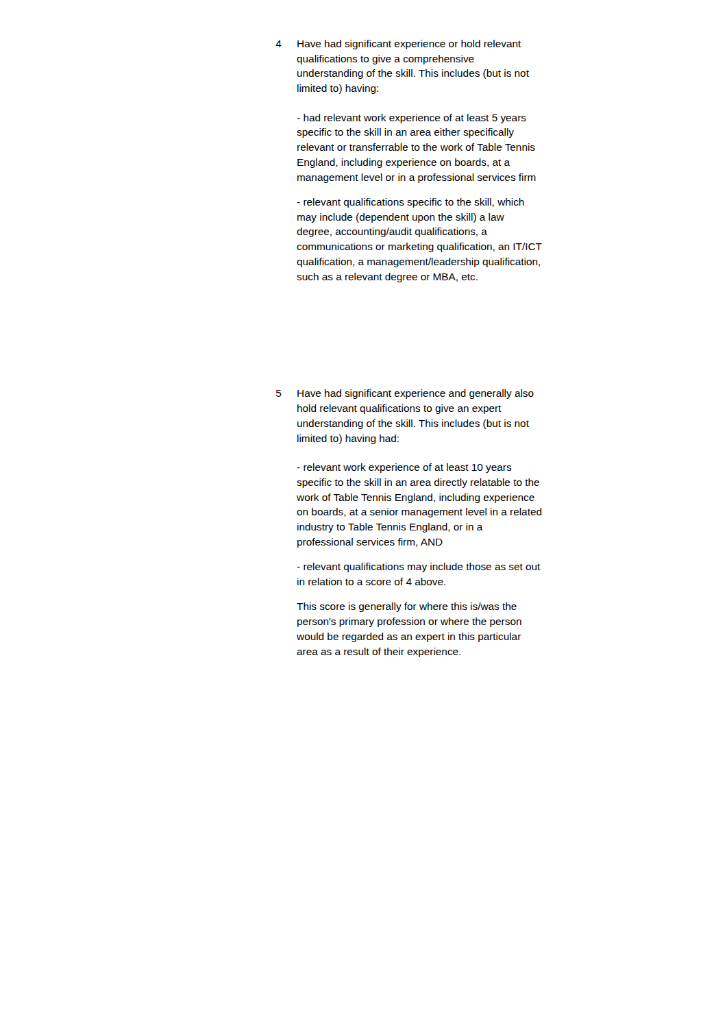4
Have had significant experience or hold relevant qualifications to give a comprehensive understanding of the skill. This includes (but is not limited to) having:
- had relevant work experience of at least 5 years specific to the skill in an area either specifically relevant or transferrable to the work of Table Tennis England, including experience on boards, at a management level or in a professional services firm
- relevant qualifications specific to the skill, which may include (dependent upon the skill) a law degree, accounting/audit qualifications, a communications or marketing qualification, an IT/ICT qualification, a management/leadership qualification, such as a relevant degree or MBA, etc.
5
Have had significant experience and generally also hold relevant qualifications to give an expert understanding of the skill. This includes (but is not limited to) having had:
- relevant work experience of at least 10 years specific to the skill in an area directly relatable to the work of Table Tennis England, including experience on boards, at a senior management level in a related industry to Table Tennis England, or in a professional services firm, AND
- relevant qualifications may include those as set out in relation to a score of 4 above.
This score is generally for where this is/was the person's primary profession or where the person would be regarded as an expert in this particular area as a result of their experience.